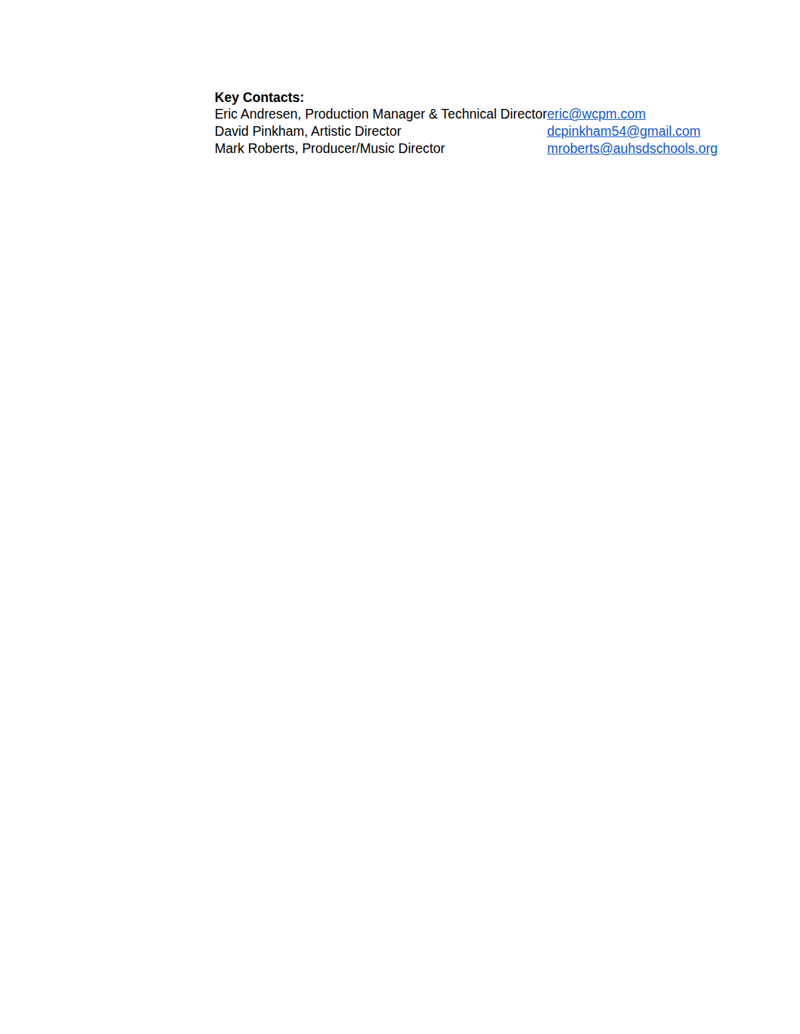Key Contacts:
| Eric Andresen, Production Manager & Technical Director | eric@wcpm.com |
| David Pinkham, Artistic Director | dcpinkham54@gmail.com |
| Mark Roberts, Producer/Music Director | mroberts@auhsdschools.org |